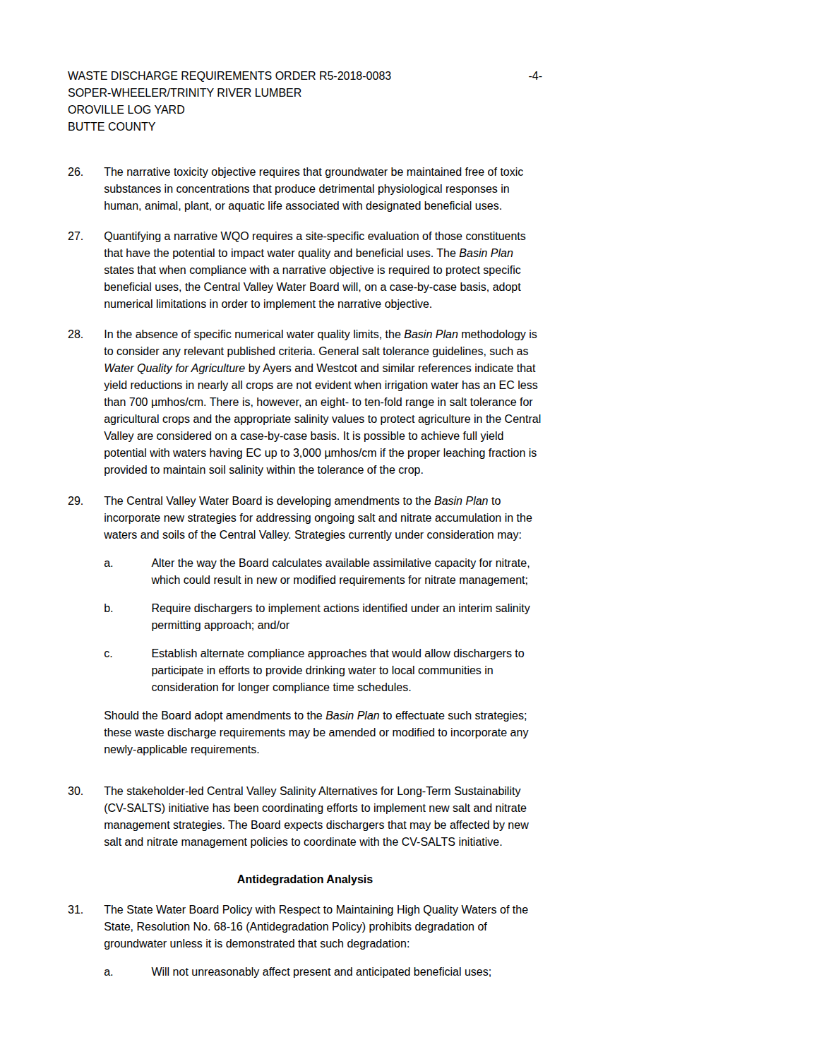WASTE DISCHARGE REQUIREMENTS ORDER R5-2018-0083
-4-
SOPER-WHEELER/TRINITY RIVER LUMBER
OROVILLE LOG YARD
BUTTE COUNTY
26. The narrative toxicity objective requires that groundwater be maintained free of toxic substances in concentrations that produce detrimental physiological responses in human, animal, plant, or aquatic life associated with designated beneficial uses.
27. Quantifying a narrative WQO requires a site-specific evaluation of those constituents that have the potential to impact water quality and beneficial uses. The Basin Plan states that when compliance with a narrative objective is required to protect specific beneficial uses, the Central Valley Water Board will, on a case-by-case basis, adopt numerical limitations in order to implement the narrative objective.
28. In the absence of specific numerical water quality limits, the Basin Plan methodology is to consider any relevant published criteria. General salt tolerance guidelines, such as Water Quality for Agriculture by Ayers and Westcot and similar references indicate that yield reductions in nearly all crops are not evident when irrigation water has an EC less than 700 µmhos/cm. There is, however, an eight- to ten-fold range in salt tolerance for agricultural crops and the appropriate salinity values to protect agriculture in the Central Valley are considered on a case-by-case basis. It is possible to achieve full yield potential with waters having EC up to 3,000 µmhos/cm if the proper leaching fraction is provided to maintain soil salinity within the tolerance of the crop.
29. The Central Valley Water Board is developing amendments to the Basin Plan to incorporate new strategies for addressing ongoing salt and nitrate accumulation in the waters and soils of the Central Valley. Strategies currently under consideration may:
a. Alter the way the Board calculates available assimilative capacity for nitrate, which could result in new or modified requirements for nitrate management;
b. Require dischargers to implement actions identified under an interim salinity permitting approach; and/or
c. Establish alternate compliance approaches that would allow dischargers to participate in efforts to provide drinking water to local communities in consideration for longer compliance time schedules.
Should the Board adopt amendments to the Basin Plan to effectuate such strategies; these waste discharge requirements may be amended or modified to incorporate any newly-applicable requirements.
30. The stakeholder-led Central Valley Salinity Alternatives for Long-Term Sustainability (CV-SALTS) initiative has been coordinating efforts to implement new salt and nitrate management strategies. The Board expects dischargers that may be affected by new salt and nitrate management policies to coordinate with the CV-SALTS initiative.
Antidegradation Analysis
31. The State Water Board Policy with Respect to Maintaining High Quality Waters of the State, Resolution No. 68-16 (Antidegradation Policy) prohibits degradation of groundwater unless it is demonstrated that such degradation:
a. Will not unreasonably affect present and anticipated beneficial uses;